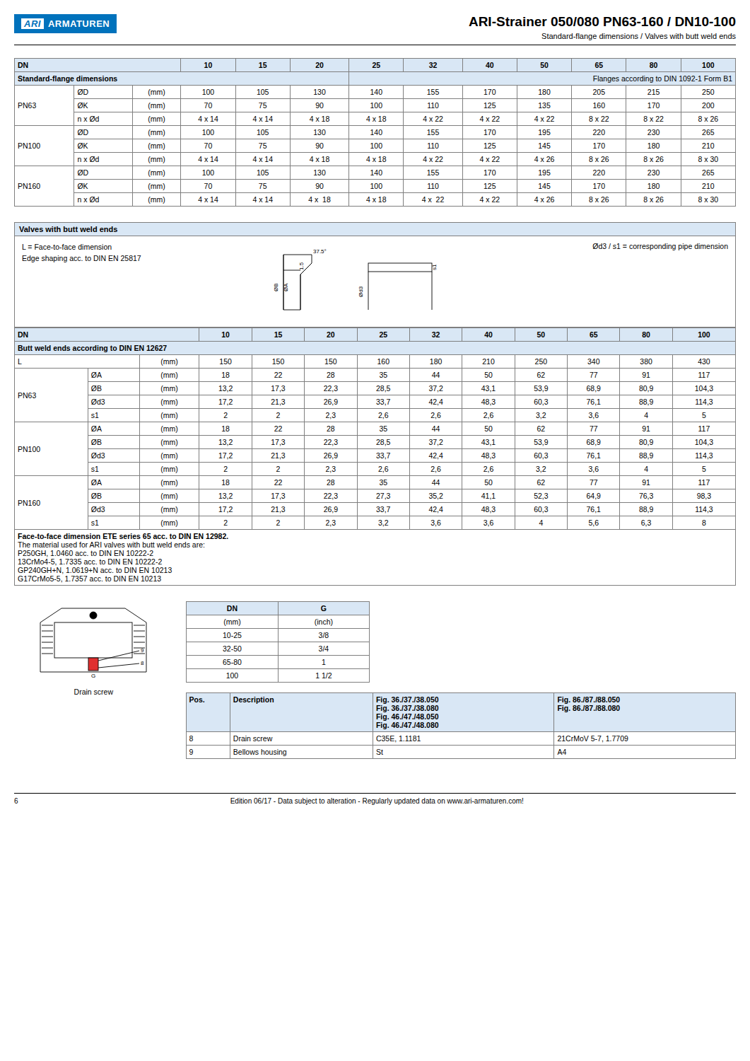ARIARMATUREN
ARI-Strainer 050/080 PN63-160 / DN10-100
Standard-flange dimensions / Valves with butt weld ends
| DN | 10 | 15 | 20 | 25 | 32 | 40 | 50 | 65 | 80 | 100 |
| --- | --- | --- | --- | --- | --- | --- | --- | --- | --- | --- |
| Standard-flange dimensions | Flanges according to DIN 1092-1 Form B1 |
| PN63 | ØD | (mm) | 100 | 105 | 130 | 140 | 155 | 170 | 180 | 205 | 215 | 250 |
| ØK | (mm) | 70 | 75 | 90 | 100 | 110 | 125 | 135 | 160 | 170 | 200 |
| n x Ød | (mm) | 4 x 14 | 4 x 14 | 4 x 18 | 4 x 18 | 4 x 22 | 4 x 22 | 4 x 22 | 8 x 22 | 8 x 22 | 8 x 26 |
| PN100 | ØD | (mm) | 100 | 105 | 130 | 140 | 155 | 170 | 195 | 220 | 230 | 265 |
| ØK | (mm) | 70 | 75 | 90 | 100 | 110 | 125 | 145 | 170 | 180 | 210 |
| n x Ød | (mm) | 4 x 14 | 4 x 14 | 4 x 18 | 4 x 18 | 4 x 22 | 4 x 22 | 4 x 26 | 8 x 26 | 8 x 26 | 8 x 30 |
| PN160 | ØD | (mm) | 100 | 105 | 130 | 140 | 155 | 170 | 195 | 220 | 230 | 265 |
| ØK | (mm) | 70 | 75 | 90 | 100 | 110 | 125 | 145 | 170 | 180 | 210 |
| n x Ød | (mm) | 4 x 14 | 4 x 14 | 4 x 18 | 4 x 18 | 4 x 22 | 4 x 22 | 4 x 26 | 8 x 26 | 8 x 26 | 8 x 30 |
Valves with butt weld ends
L = Face-to-face dimension
Edge shaping acc. to DIN EN 25817
37.5° 1.5 ØB ØA s1 Ød3
Ød3 / s1 = corresponding pipe dimension
| DN | 10 | 15 | 20 | 25 | 32 | 40 | 50 | 65 | 80 | 100 |
| --- | --- | --- | --- | --- | --- | --- | --- | --- | --- | --- |
| Butt weld ends according to DIN EN 12627 |
| L | (mm) | 150 | 150 | 150 | 160 | 180 | 210 | 250 | 340 | 380 | 430 |
| PN63 | ØA | (mm) | 18 | 22 | 28 | 35 | 44 | 50 | 62 | 77 | 91 | 117 |
| ØB | (mm) | 13,2 | 17,3 | 22,3 | 28,5 | 37,2 | 43,1 | 53,9 | 68,9 | 80,9 | 104,3 |
| Ød3 | (mm) | 17,2 | 21,3 | 26,9 | 33,7 | 42,4 | 48,3 | 60,3 | 76,1 | 88,9 | 114,3 |
| s1 | (mm) | 2 | 2 | 2,3 | 2,6 | 2,6 | 2,6 | 3,2 | 3,6 | 4 | 5 |
| PN100 | ØA | (mm) | 18 | 22 | 28 | 35 | 44 | 50 | 62 | 77 | 91 | 117 |
| ØB | (mm) | 13,2 | 17,3 | 22,3 | 28,5 | 37,2 | 43,1 | 53,9 | 68,9 | 80,9 | 104,3 |
| Ød3 | (mm) | 17,2 | 21,3 | 26,9 | 33,7 | 42,4 | 48,3 | 60,3 | 76,1 | 88,9 | 114,3 |
| s1 | (mm) | 2 | 2 | 2,3 | 2,6 | 2,6 | 2,6 | 3,2 | 3,6 | 4 | 5 |
| PN160 | ØA | (mm) | 18 | 22 | 28 | 35 | 44 | 50 | 62 | 77 | 91 | 117 |
| ØB | (mm) | 13,2 | 17,3 | 22,3 | 27,3 | 35,2 | 41,1 | 52,3 | 64,9 | 76,3 | 98,3 |
| Ød3 | (mm) | 17,2 | 21,3 | 26,9 | 33,7 | 42,4 | 48,3 | 60,3 | 76,1 | 88,9 | 114,3 |
| s1 | (mm) | 2 | 2 | 2,3 | 3,2 | 3,6 | 3,6 | 4 | 5,6 | 6,3 | 8 |
| Face-to-face dimension ETE series 65 acc. to DIN EN 12982. The material used for ARI valves with butt weld ends are: P250GH, 1.0460 acc. to DIN EN 10222-2 13CrMo4-5, 1.7335 acc. to DIN EN 10222-2 GP240GH+N, 1.0619+N acc. to DIN EN 10213 G17CrMo5-5, 1.7357 acc. to DIN EN 10213 |
9 8 G
Drain screw
| DN | G |
| --- | --- |
| (mm) | (inch) |
| 10-25 | 3/8 |
| 32-50 | 3/4 |
| 65-80 | 1 |
| 100 | 1 1/2 |
| Pos. | Description | Fig. 36./37./38.050 Fig. 36./37./38.080 Fig. 46./47./48.050 Fig. 46./47./48.080 | Fig. 86./87./88.050 Fig. 86./87./88.080 |
| --- | --- | --- | --- |
| 8 | Drain screw | C35E, 1.1181 | 21CrMoV 5-7, 1.7709 |
| 9 | Bellows housing | St | A4 |
6
Edition 06/17 - Data subject to alteration - Regularly updated data on www.ari-armaturen.com!